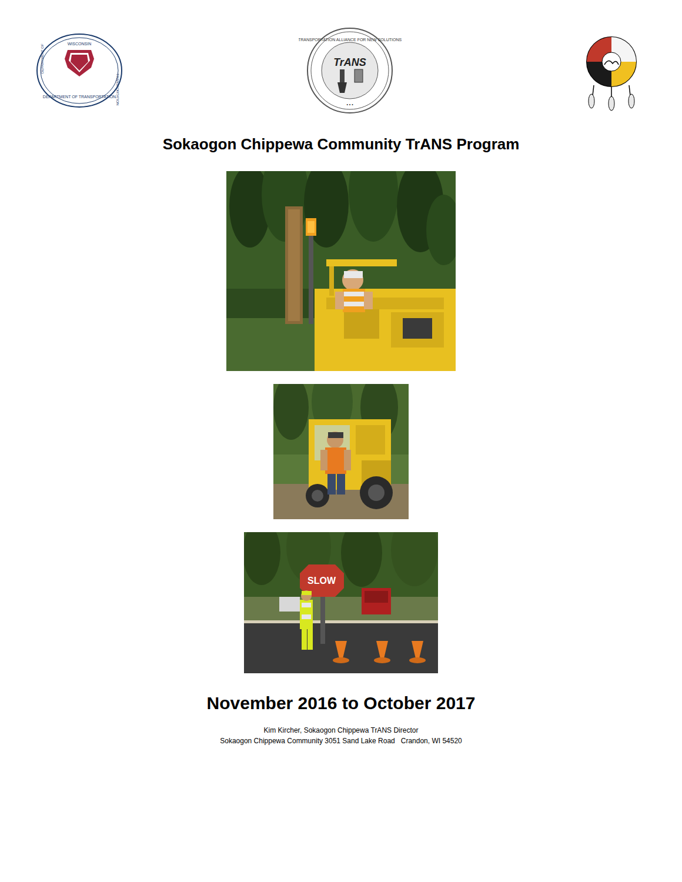WISCONSIN DEPARTMENT OF TRANSPORTATION DEPARTMENT OF TRANSPORTATION
TRANSPORTATION ALLIANCE FOR NEW SOLUTIONS TrANS • • •
Sokaogon Chippewa Community TrANS Program
SLOW
November 2016 to October 2017
Kim Kircher, Sokaogon Chippewa TrANS Director
Sokaogon Chippewa Community 3051 Sand Lake Road Crandon, WI 54520